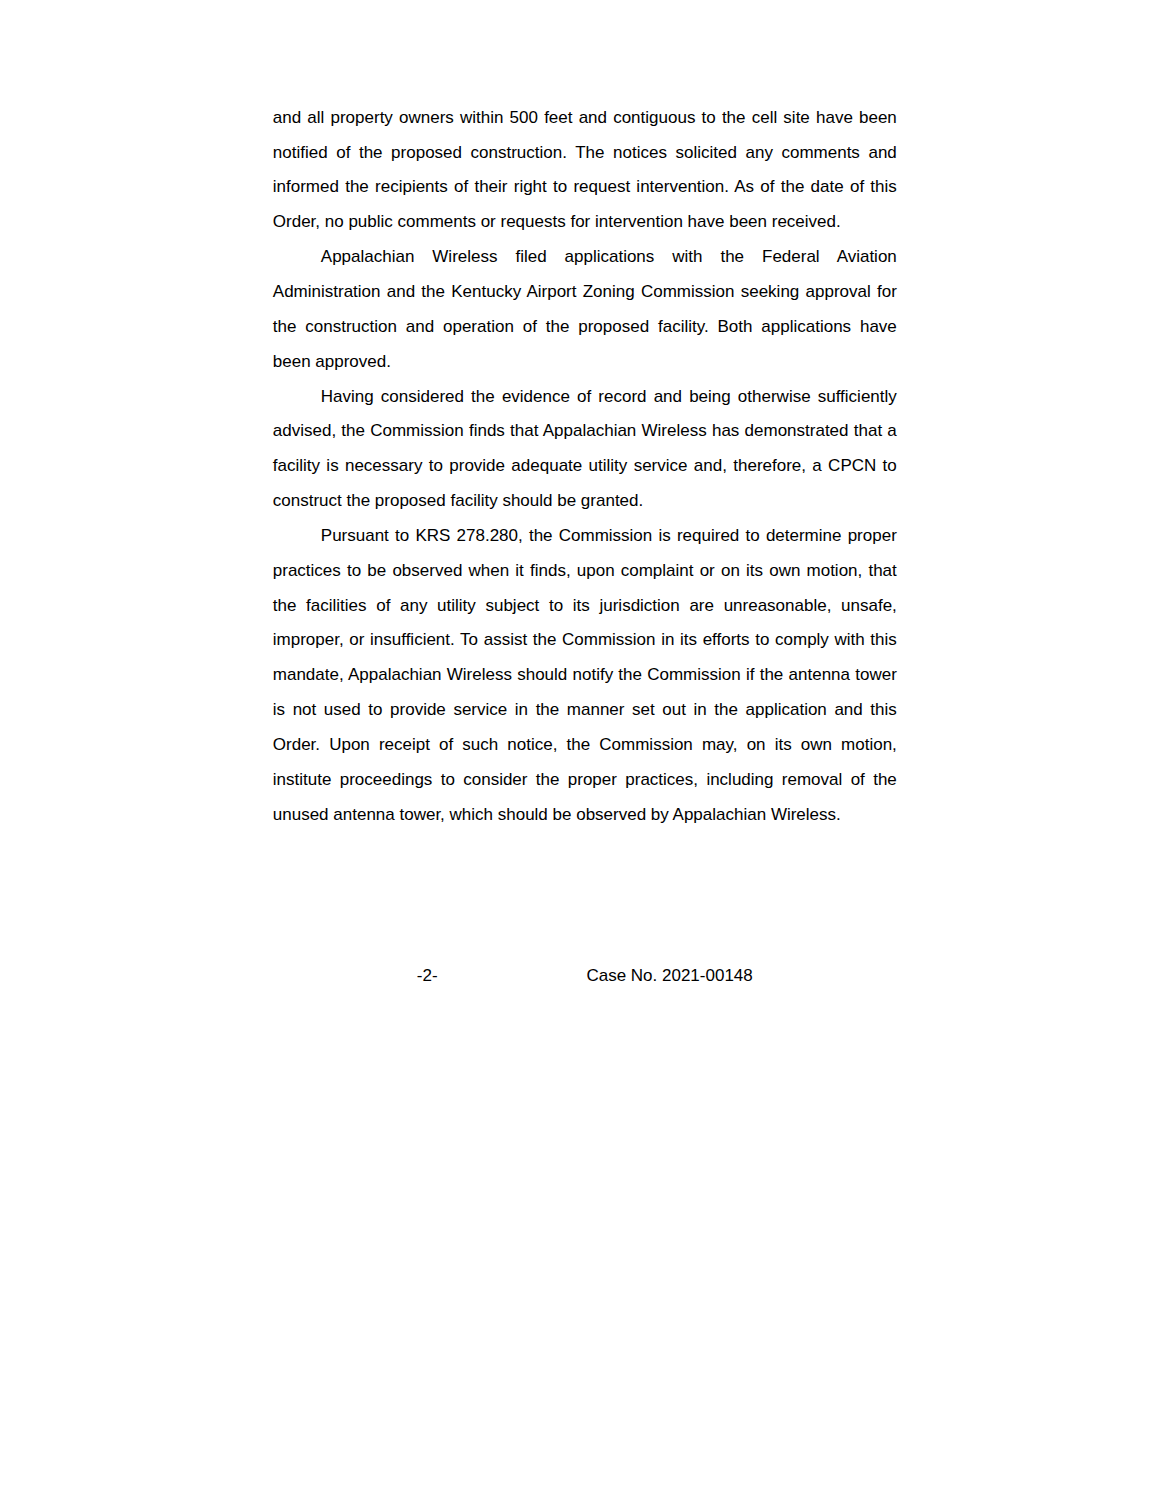and all property owners within 500 feet and contiguous to the cell site have been notified of the proposed construction. The notices solicited any comments and informed the recipients of their right to request intervention. As of the date of this Order, no public comments or requests for intervention have been received.
Appalachian Wireless filed applications with the Federal Aviation Administration and the Kentucky Airport Zoning Commission seeking approval for the construction and operation of the proposed facility. Both applications have been approved.
Having considered the evidence of record and being otherwise sufficiently advised, the Commission finds that Appalachian Wireless has demonstrated that a facility is necessary to provide adequate utility service and, therefore, a CPCN to construct the proposed facility should be granted.
Pursuant to KRS 278.280, the Commission is required to determine proper practices to be observed when it finds, upon complaint or on its own motion, that the facilities of any utility subject to its jurisdiction are unreasonable, unsafe, improper, or insufficient. To assist the Commission in its efforts to comply with this mandate, Appalachian Wireless should notify the Commission if the antenna tower is not used to provide service in the manner set out in the application and this Order. Upon receipt of such notice, the Commission may, on its own motion, institute proceedings to consider the proper practices, including removal of the unused antenna tower, which should be observed by Appalachian Wireless.
-2- Case No. 2021-00148